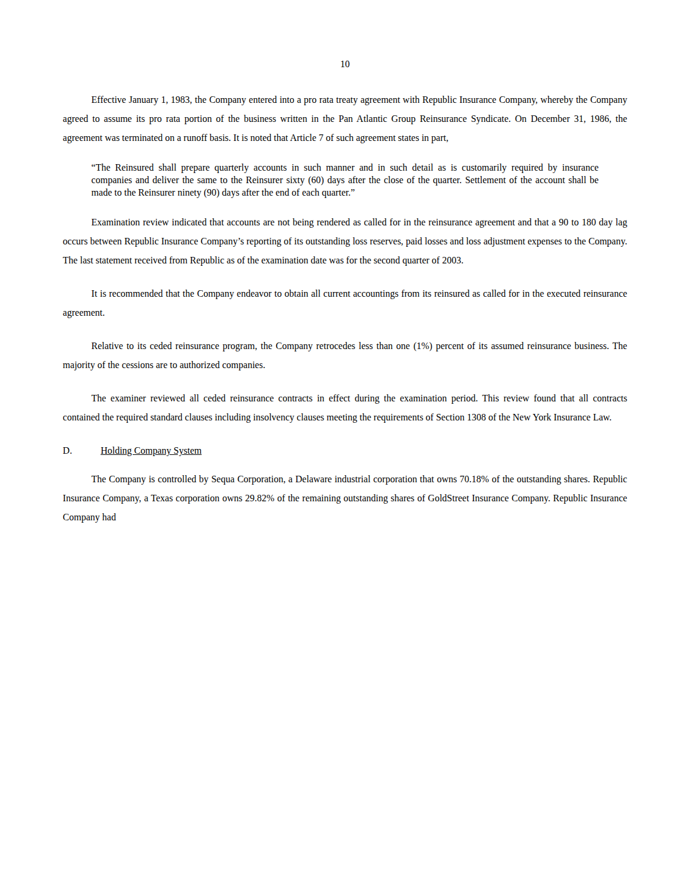10
Effective January 1, 1983, the Company entered into a pro rata treaty agreement with Republic Insurance Company, whereby the Company agreed to assume its pro rata portion of the business written in the Pan Atlantic Group Reinsurance Syndicate. On December 31, 1986, the agreement was terminated on a runoff basis. It is noted that Article 7 of such agreement states in part,
“The Reinsured shall prepare quarterly accounts in such manner and in such detail as is customarily required by insurance companies and deliver the same to the Reinsurer sixty (60) days after the close of the quarter. Settlement of the account shall be made to the Reinsurer ninety (90) days after the end of each quarter.”
Examination review indicated that accounts are not being rendered as called for in the reinsurance agreement and that a 90 to 180 day lag occurs between Republic Insurance Company’s reporting of its outstanding loss reserves, paid losses and loss adjustment expenses to the Company. The last statement received from Republic as of the examination date was for the second quarter of 2003.
It is recommended that the Company endeavor to obtain all current accountings from its reinsured as called for in the executed reinsurance agreement.
Relative to its ceded reinsurance program, the Company retrocedes less than one (1%) percent of its assumed reinsurance business. The majority of the cessions are to authorized companies.
The examiner reviewed all ceded reinsurance contracts in effect during the examination period. This review found that all contracts contained the required standard clauses including insolvency clauses meeting the requirements of Section 1308 of the New York Insurance Law.
D. Holding Company System
The Company is controlled by Sequa Corporation, a Delaware industrial corporation that owns 70.18% of the outstanding shares. Republic Insurance Company, a Texas corporation owns 29.82% of the remaining outstanding shares of GoldStreet Insurance Company. Republic Insurance Company had